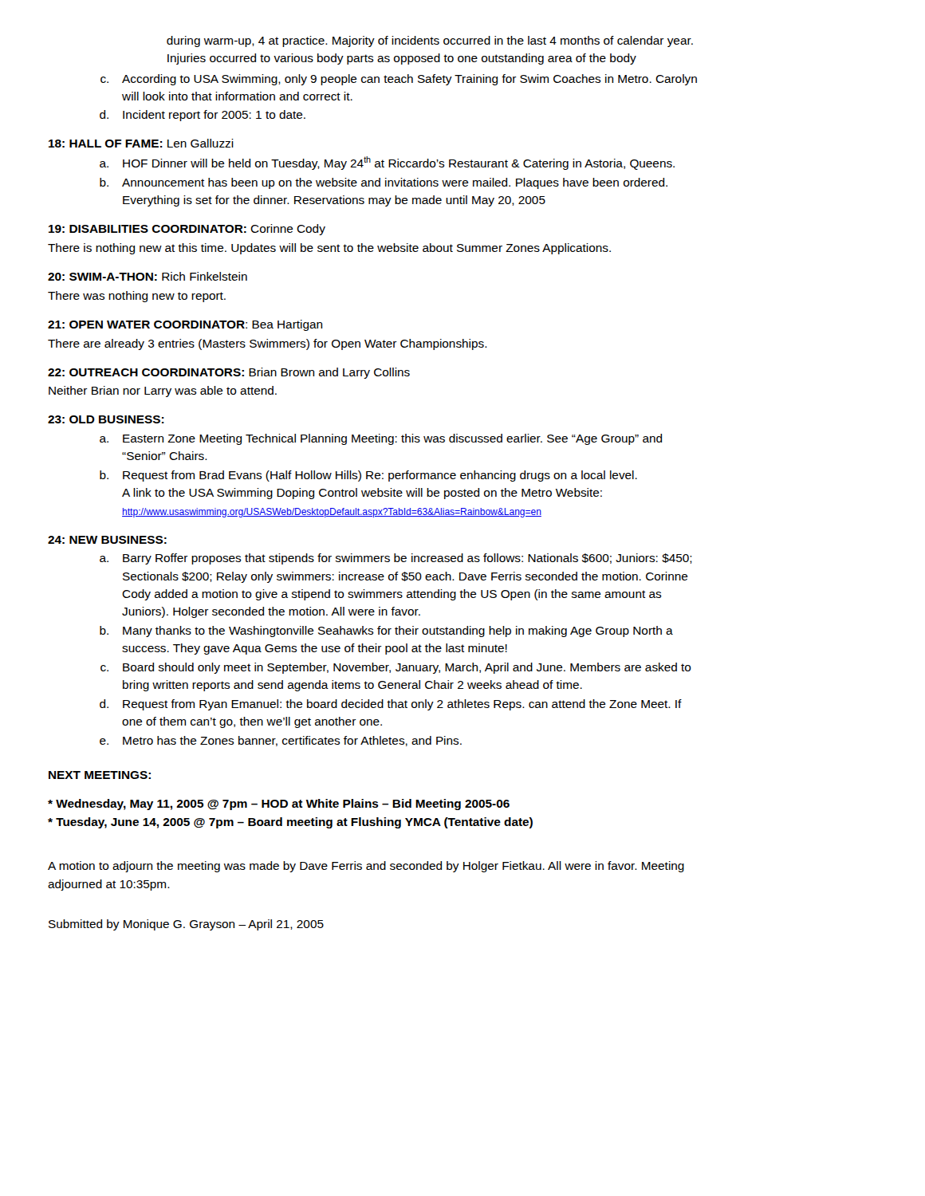during warm-up, 4 at practice. Majority of incidents occurred in the last 4 months of calendar year. Injuries occurred to various body parts as opposed to one outstanding area of the body
According to USA Swimming, only 9 people can teach Safety Training for Swim Coaches in Metro. Carolyn will look into that information and correct it.
Incident report for 2005: 1 to date.
18: HALL OF FAME:
Len Galluzzi
HOF Dinner will be held on Tuesday, May 24th at Riccardo’s Restaurant & Catering in Astoria, Queens.
Announcement has been up on the website and invitations were mailed. Plaques have been ordered. Everything is set for the dinner. Reservations may be made until May 20, 2005
19: DISABILITIES COORDINATOR:
Corinne Cody
There is nothing new at this time. Updates will be sent to the website about Summer Zones Applications.
20: SWIM-A-THON:
Rich Finkelstein
There was nothing new to report.
21: OPEN WATER COORDINATOR
: Bea Hartigan
There are already 3 entries (Masters Swimmers) for Open Water Championships.
22: OUTREACH COORDINATORS:
Brian Brown and Larry Collins
Neither Brian nor Larry was able to attend.
23: OLD BUSINESS:
Eastern Zone Meeting Technical Planning Meeting: this was discussed earlier. See “Age Group” and “Senior” Chairs.
Request from Brad Evans (Half Hollow Hills) Re: performance enhancing drugs on a local level.
A link to the USA Swimming Doping Control website will be posted on the Metro Website:
http://www.usaswimming.org/USASWeb/DesktopDefault.aspx?TabId=63&Alias=Rainbow&Lang=en
24: NEW BUSINESS:
Barry Roffer proposes that stipends for swimmers be increased as follows: Nationals $600; Juniors: $450; Sectionals $200; Relay only swimmers: increase of $50 each. Dave Ferris seconded the motion. Corinne Cody added a motion to give a stipend to swimmers attending the US Open (in the same amount as Juniors). Holger seconded the motion. All were in favor.
Many thanks to the Washingtonville Seahawks for their outstanding help in making Age Group North a success. They gave Aqua Gems the use of their pool at the last minute!
Board should only meet in September, November, January, March, April and June. Members are asked to bring written reports and send agenda items to General Chair 2 weeks ahead of time.
Request from Ryan Emanuel: the board decided that only 2 athletes Reps. can attend the Zone Meet. If one of them can’t go, then we’ll get another one.
Metro has the Zones banner, certificates for Athletes, and Pins.
NEXT MEETINGS:
* Wednesday, May 11, 2005 @ 7pm – HOD at White Plains – Bid Meeting 2005-06
* Tuesday, June 14, 2005 @ 7pm – Board meeting at Flushing YMCA (Tentative date)
A motion to adjourn the meeting was made by Dave Ferris and seconded by Holger Fietkau. All were in favor. Meeting adjourned at 10:35pm.
Submitted by Monique G. Grayson – April 21, 2005